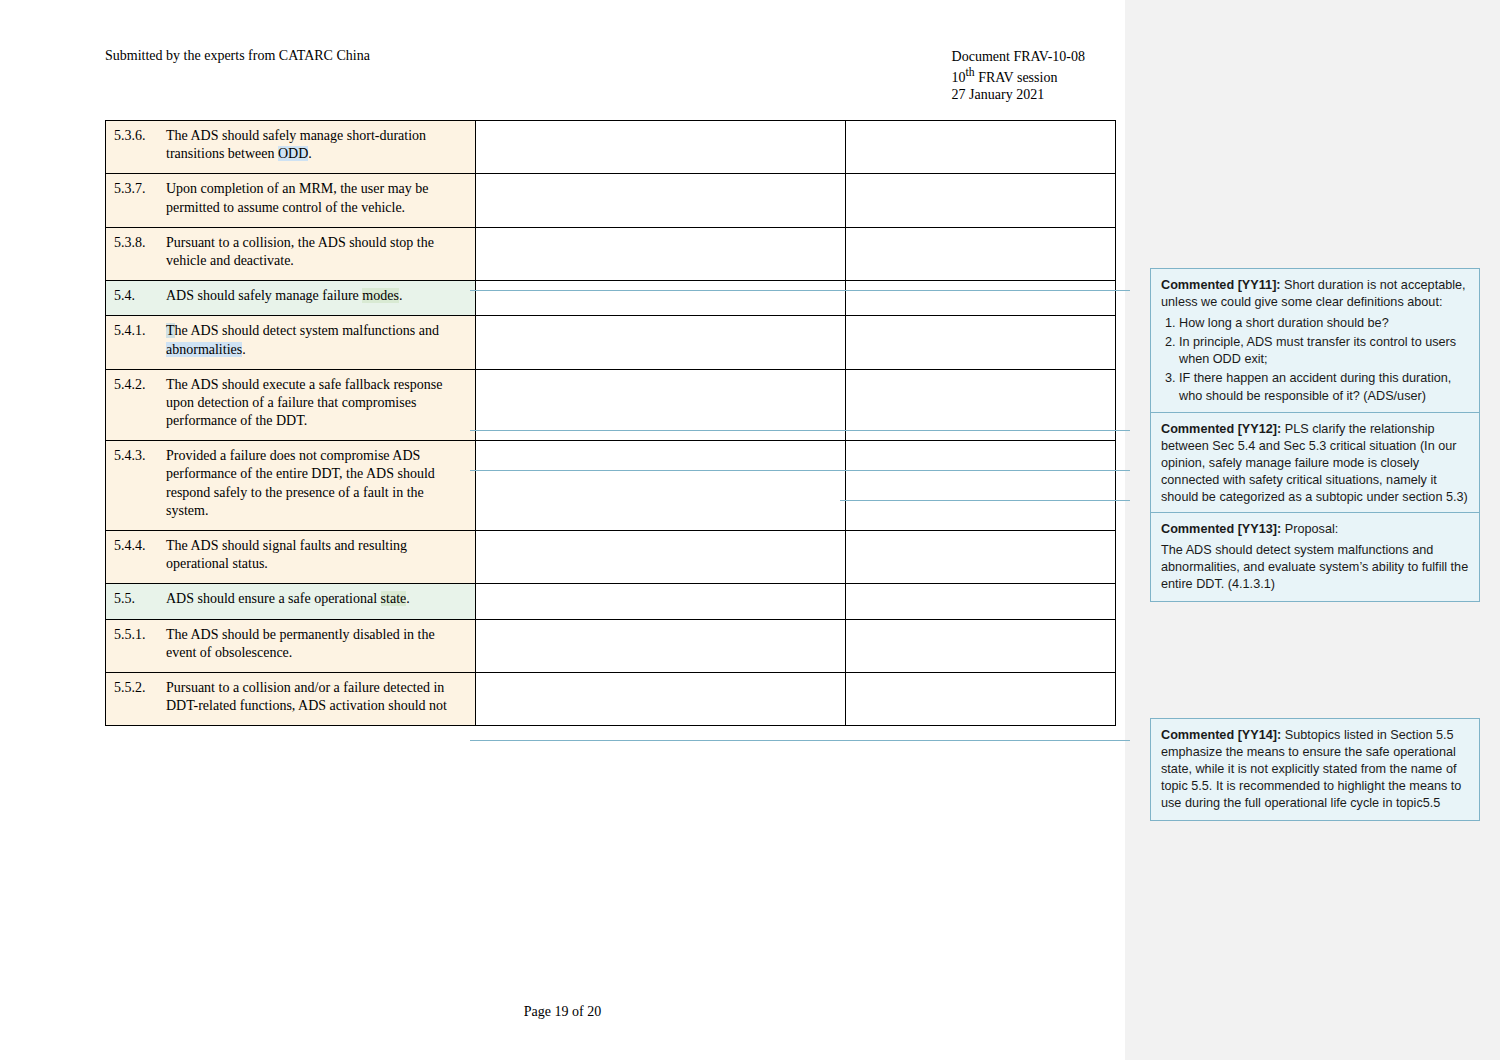Submitted by the experts from CATARC China
Document FRAV-10-08
10th FRAV session
27 January 2021
| 5.3.6. The ADS should safely manage short-duration transitions between ODD . | | |
| 5.3.7. Upon completion of an MRM, the user may be permitted to assume control of the vehicle. | | |
| 5.3.8. Pursuant to a collision, the ADS should stop the vehicle and deactivate. | | |
| 5.4. ADS should safely manage failure modes . | | |
| 5.4.1. T he ADS should detect system malfunctions and abnormalities . | | |
| 5.4.2. The ADS should execute a safe fallback response upon detection of a failure that compromises performance of the DDT. | | |
| 5.4.3. Provided a failure does not compromise ADS performance of the entire DDT, the ADS should respond safely to the presence of a fault in the system. | | |
| 5.4.4. The ADS should signal faults and resulting operational status. | | |
| 5.5. ADS should ensure a safe operational state . | | |
| 5.5.1. The ADS should be permanently disabled in the event of obsolescence. | | |
| 5.5.2. Pursuant to a collision and/or a failure detected in DDT-related functions, ADS activation should not | | |
Commented [YY11]: Short duration is not acceptable, unless we could give some clear definitions about:
How long a short duration should be?
In principle, ADS must transfer its control to users when ODD exit;
IF there happen an accident during this duration, who should be responsible of it? (ADS/user)
According to the above, we suggest to delete sec 5.3.6.
Commented [YY12]: PLS clarify the relationship between Sec 5.4 and Sec 5.3 critical situation (In our opinion, safely manage failure mode is closely connected with safety critical situations, namely it should be categorized as a subtopic under section 5.3)
Commented [YY13]: Proposal:
The ADS should detect system malfunctions and abnormalities, and evaluate system’s ability to fulfill the entire DDT. (4.1.3.1)
Commented [YY14]: Subtopics listed in Section 5.5 emphasize the means to ensure the safe operational state, while it is not explicitly stated from the name of topic 5.5. It is recommended to highlight the means to use during the full operational life cycle in topic5.5
Page 19 of 20